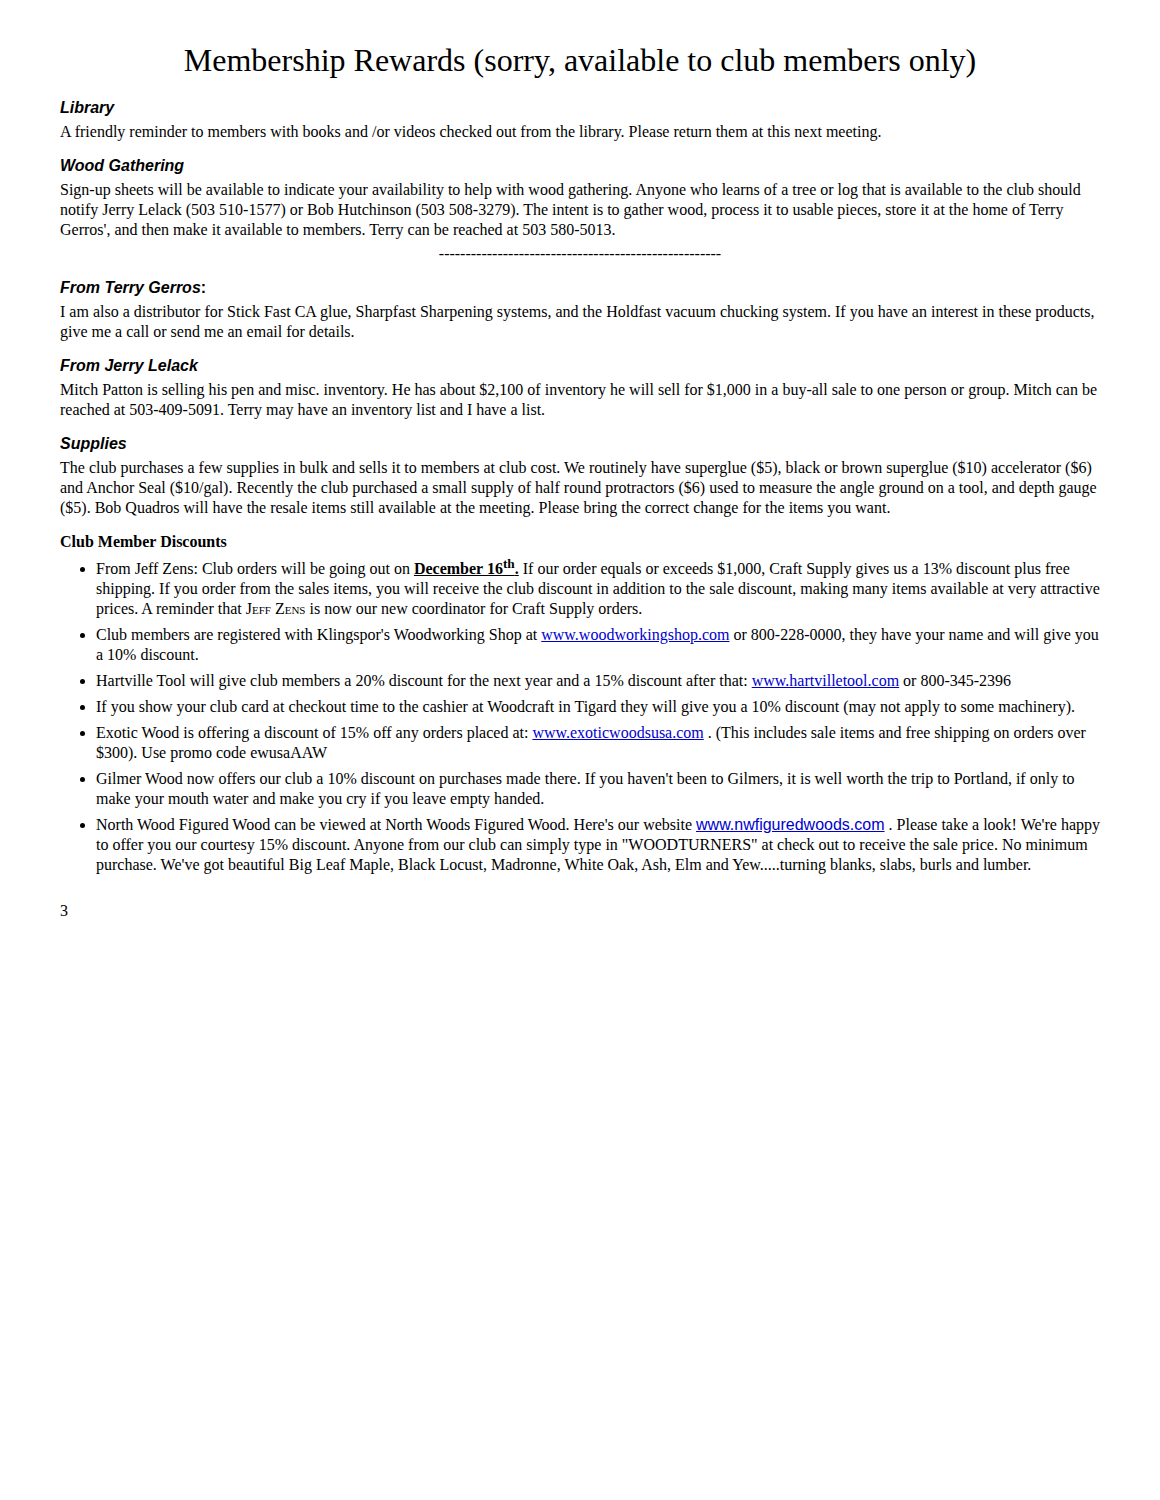Membership Rewards (sorry, available to club members only)
Library
A friendly reminder to members with books and /or videos checked out from the library. Please return them at this next meeting.
Wood Gathering
Sign-up sheets will be available to indicate your availability to help with wood gathering. Anyone who learns of a tree or log that is available to the club should notify Jerry Lelack (503 510-1577) or Bob Hutchinson (503 508-3279). The intent is to gather wood, process it to usable pieces, store it at the home of Terry Gerros', and then make it available to members. Terry can be reached at 503 580-5013.
-----------------------------------------------------
From Terry Gerros:
I am also a distributor for Stick Fast CA glue, Sharpfast Sharpening systems, and the Holdfast vacuum chucking system. If you have an interest in these products, give me a call or send me an email for details.
From Jerry Lelack
Mitch Patton is selling his pen and misc. inventory. He has about $2,100 of inventory he will sell for $1,000 in a buy-all sale to one person or group. Mitch can be reached at 503-409-5091. Terry may have an inventory list and I have a list.
Supplies
The club purchases a few supplies in bulk and sells it to members at club cost. We routinely have superglue ($5), black or brown superglue ($10) accelerator ($6) and Anchor Seal ($10/gal). Recently the club purchased a small supply of half round protractors ($6) used to measure the angle ground on a tool, and depth gauge ($5). Bob Quadros will have the resale items still available at the meeting. Please bring the correct change for the items you want.
Club Member Discounts
From Jeff Zens: Club orders will be going out on December 16th. If our order equals or exceeds $1,000, Craft Supply gives us a 13% discount plus free shipping. If you order from the sales items, you will receive the club discount in addition to the sale discount, making many items available at very attractive prices. A reminder that Jeff Zens is now our new coordinator for Craft Supply orders.
Club members are registered with Klingspor's Woodworking Shop at www.woodworkingshop.com or 800-228-0000, they have your name and will give you a 10% discount.
Hartville Tool will give club members a 20% discount for the next year and a 15% discount after that: www.hartvilletool.com or 800-345-2396
If you show your club card at checkout time to the cashier at Woodcraft in Tigard they will give you a 10% discount (may not apply to some machinery).
Exotic Wood is offering a discount of 15% off any orders placed at: www.exoticwoodsusa.com . (This includes sale items and free shipping on orders over $300). Use promo code ewusaAAW
Gilmer Wood now offers our club a 10% discount on purchases made there. If you haven't been to Gilmers, it is well worth the trip to Portland, if only to make your mouth water and make you cry if you leave empty handed.
North Wood Figured Wood can be viewed at North Woods Figured Wood. Here's our website www.nwfiguredwoods.com . Please take a look! We're happy to offer you our courtesy 15% discount. Anyone from our club can simply type in "WOODTURNERS" at check out to receive the sale price. No minimum purchase. We've got beautiful Big Leaf Maple, Black Locust, Madronne, White Oak, Ash, Elm and Yew.....turning blanks, slabs, burls and lumber.
3